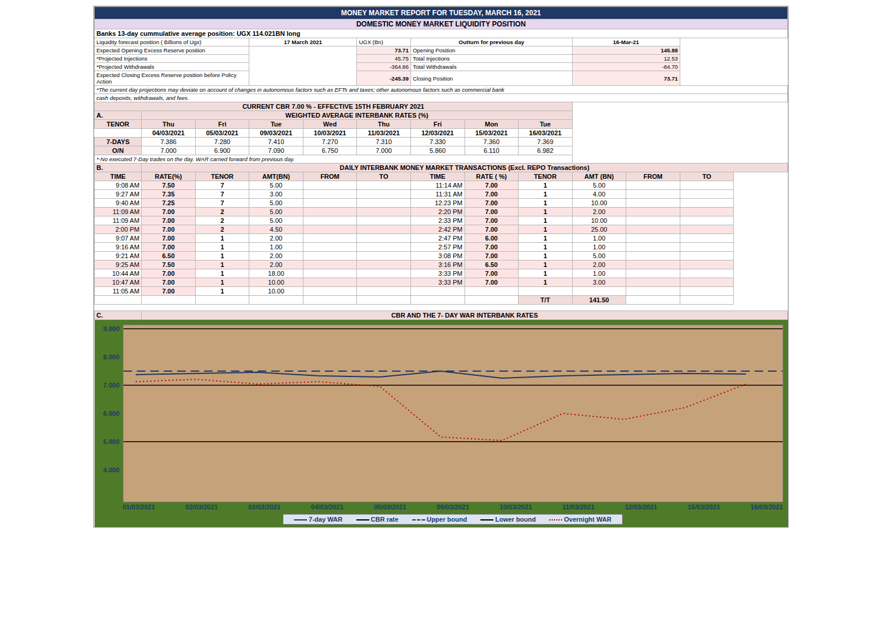| MONEY MARKET REPORT FOR TUESDAY, MARCH 16, 2021 |
| DOMESTIC MONEY MARKET LIQUIDITY POSITION |
| Banks 13-day cummulative average position: UGX 114.021BN long |
| Liquidity forecast position ( Billions of Ugx) | 17 March 2021 | UGX (Bn) | Outturn for previous day | 16-Mar-21 | |
| Expected Opening Excess Reserve position | | 73.71 | Opening Position | 145.88 | |
| *Projected Injections | | 45.75 | Total Injections | 12.53 | |
| *Projected Withdrawals | | -364.86 | Total Withdrawals | -84.70 | |
| Expected Closing Excess Reserve position before Policy Action | | -245.39 | Closing Position | 73.71 | |
| *The current day projections may deviate on account of changes in autonomous factors such as EFTs and taxes; other autonomous factors such as commercial bank |
| cash deposits, withdrawals, and fees. |
| CURRENT CBR 7.00 % - EFFECTIVE 15TH FEBRUARY 2021 | |
| A. | WEIGHTED AVERAGE INTERBANK RATES (%) | |
| TENOR | Thu | Fri | Tue | Wed | Thu | Fri | Mon | Tue | |
| | 04/03/2021 | 05/03/2021 | 09/03/2021 | 10/03/2021 | 11/03/2021 | 12/03/2021 | 15/03/2021 | 16/03/2021 | |
| 7-DAYS | 7.386 | 7.280 | 7.410 | 7.270 | 7.310 | 7.330 | 7.360 | 7.369 | |
| O/N | 7.000 | 6.900 | 7.090 | 6.750 | 7.000 | 5.860 | 6.110 | 6.982 | |
| *-No executed 7-Day trades on the day. WAR carried forward from previous day. | |
| B. | DAILY INTERBANK MONEY MARKET TRANSACTIONS (Excl. REPO Transactions) |
| TIME | RATE(%) | TENOR | AMT(BN) | FROM | TO | TIME | RATE ( %) | TENOR | AMT (BN) | FROM | TO | |
| 9:08 AM | 7.50 | 7 | 5.00 | | | 11:14 AM | 7.00 | 1 | 5.00 | | | |
| 9:27 AM | 7.35 | 7 | 3.00 | | | 11:31 AM | 7.00 | 1 | 4.00 | | | |
| 9:40 AM | 7.25 | 7 | 5.00 | | | 12:23 PM | 7.00 | 1 | 10.00 | | | |
| 11:09 AM | 7.00 | 2 | 5.00 | | | 2:20 PM | 7.00 | 1 | 2.00 | | | |
| 11:09 AM | 7.00 | 2 | 5.00 | | | 2:33 PM | 7.00 | 1 | 10.00 | | | |
| 2:00 PM | 7.00 | 2 | 4.50 | | | 2:42 PM | 7.00 | 1 | 25.00 | | | |
| 9:07 AM | 7.00 | 1 | 2.00 | | | 2:47 PM | 6.00 | 1 | 1.00 | | | |
| 9:16 AM | 7.00 | 1 | 1.00 | | | 2:57 PM | 7.00 | 1 | 1.00 | | | |
| 9:21 AM | 6.50 | 1 | 2.00 | | | 3:08 PM | 7.00 | 1 | 5.00 | | | |
| 9:25 AM | 7.50 | 1 | 2.00 | | | 3:16 PM | 6.50 | 1 | 2.00 | | | |
| 10:44 AM | 7.00 | 1 | 18.00 | | | 3:33 PM | 7.00 | 1 | 1.00 | | | |
| 10:47 AM | 7.00 | 1 | 10.00 | | | 3:33 PM | 7.00 | 1 | 3.00 | | | |
| 11:05 AM | 7.00 | 1 | 10.00 | | | | | | | | | |
| | | | | | | | | T/T | 141.50 | | | |
| C. | CBR AND THE 7- DAY WAR INTERBANK RATES |
| 9.000 8.000 7.000 6.000 5.000 4.000 01/03/2021 02/03/2021 03/03/2021 04/03/2021 05/03/2021 09/03/2021 10/03/2021 11/03/2021 12/03/2021 15/03/2021 16/03/2021 7-day WAR CBR rate Upper bound Lower bound Overnight WAR |